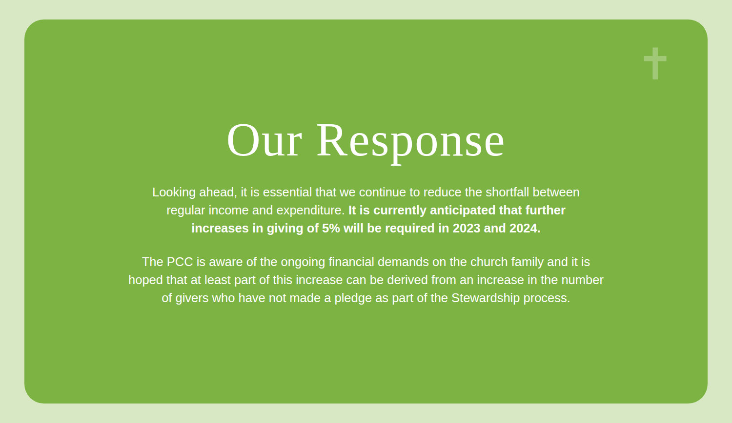✝
Our Response
Looking ahead, it is essential that we continue to reduce the shortfall between regular income and expenditure. It is currently anticipated that further increases in giving of 5% will be required in 2023 and 2024.
The PCC is aware of the ongoing financial demands on the church family and it is hoped that at least part of this increase can be derived from an increase in the number of givers who have not made a pledge as part of the Stewardship process.